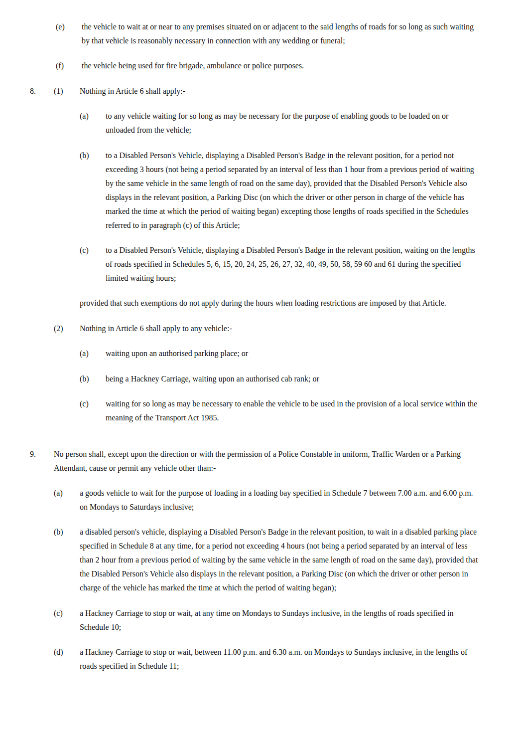(e)
the vehicle to wait at or near to any premises situated on or adjacent to the said lengths of roads for so long as such waiting by that vehicle is reasonably necessary in connection with any wedding or funeral;
(f)
the vehicle being used for fire brigade, ambulance or police purposes.
8.
(1)
Nothing in Article 6 shall apply:-
(a)
to any vehicle waiting for so long as may be necessary for the purpose of enabling goods to be loaded on or unloaded from the vehicle;
(b)
to a Disabled Person's Vehicle, displaying a Disabled Person's Badge in the relevant position, for a period not exceeding 3 hours (not being a period separated by an interval of less than 1 hour from a previous period of waiting by the same vehicle in the same length of road on the same day), provided that the Disabled Person's Vehicle also displays in the relevant position, a Parking Disc (on which the driver or other person in charge of the vehicle has marked the time at which the period of waiting began) excepting those lengths of roads specified in the Schedules referred to in paragraph (c) of this Article;
(c)
to a Disabled Person's Vehicle, displaying a Disabled Person's Badge in the relevant position, waiting on the lengths of roads specified in Schedules 5, 6, 15, 20, 24, 25, 26, 27, 32, 40, 49, 50, 58, 59 60 and 61 during the specified limited waiting hours;
provided that such exemptions do not apply during the hours when loading restrictions are imposed by that Article.
(2)
Nothing in Article 6 shall apply to any vehicle:-
(a)
waiting upon an authorised parking place; or
(b)
being a Hackney Carriage, waiting upon an authorised cab rank; or
(c)
waiting for so long as may be necessary to enable the vehicle to be used in the provision of a local service within the meaning of the Transport Act 1985.
9.
No person shall, except upon the direction or with the permission of a Police Constable in uniform, Traffic Warden or a Parking Attendant, cause or permit any vehicle other than:-
(a)
a goods vehicle to wait for the purpose of loading in a loading bay specified in Schedule 7 between 7.00 a.m. and 6.00 p.m. on Mondays to Saturdays inclusive;
(b)
a disabled person's vehicle, displaying a Disabled Person's Badge in the relevant position, to wait in a disabled parking place specified in Schedule 8 at any time, for a period not exceeding 4 hours (not being a period separated by an interval of less than 2 hour from a previous period of waiting by the same vehicle in the same length of road on the same day), provided that the Disabled Person's Vehicle also displays in the relevant position, a Parking Disc (on which the driver or other person in charge of the vehicle has marked the time at which the period of waiting began);
(c)
a Hackney Carriage to stop or wait, at any time on Mondays to Sundays inclusive, in the lengths of roads specified in Schedule 10;
(d)
a Hackney Carriage to stop or wait, between 11.00 p.m. and 6.30 a.m. on Mondays to Sundays inclusive, in the lengths of roads specified in Schedule 11;